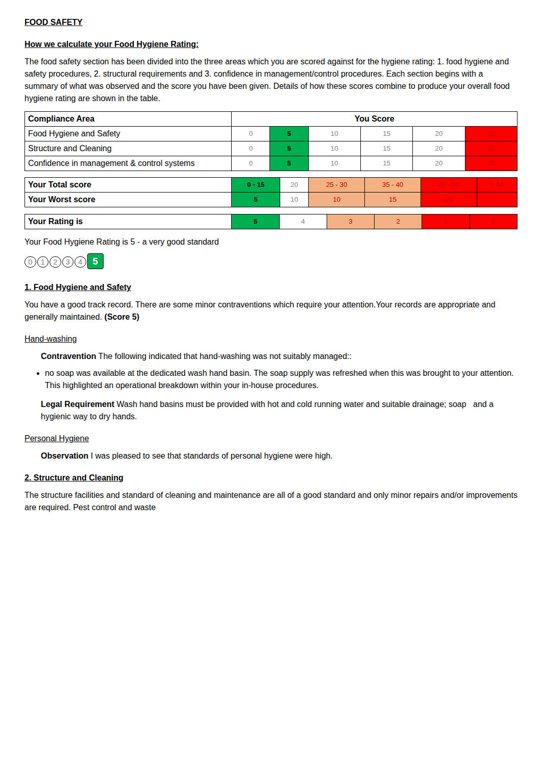FOOD SAFETY
How we calculate your Food Hygiene Rating:
The food safety section has been divided into the three areas which you are scored against for the hygiene rating: 1. food hygiene and safety procedures, 2. structural requirements and 3. confidence in management/control procedures. Each section begins with a summary of what was observed and the score you have been given. Details of how these scores combine to produce your overall food hygiene rating are shown in the table.
| Compliance Area | You Score |
| --- | --- |
| Food Hygiene and Safety | 0 | 5 | 10 | 15 | 20 | 25 |
| Structure and Cleaning | 0 | 5 | 10 | 15 | 20 | 25 |
| Confidence in management & control systems | 0 | 5 | 10 | 15 | 20 | 30 |
| Your Total score | 0 - 15 | 20 | 25 - 30 | 35 - 40 | 45 - 50 | > 50 |
| Your Worst score | 5 | 10 | 10 | 15 | 20 | - |
| Your Rating is | 5 | 4 | 3 | 2 | 1 | 0 |
Your Food Hygiene Rating is 5 - a very good standard
012345
1. Food Hygiene and Safety
You have a good track record. There are some minor contraventions which require your attention.Your records are appropriate and generally maintained. (Score 5)
Hand-washing
Contravention The following indicated that hand-washing was not suitably managed::
no soap was available at the dedicated wash hand basin. The soap supply was refreshed when this was brought to your attention. This highlighted an operational breakdown within your in-house procedures.
Legal Requirement Wash hand basins must be provided with hot and cold running water and suitable drainage; soap and a hygienic way to dry hands.
Personal Hygiene
Observation I was pleased to see that standards of personal hygiene were high.
2. Structure and Cleaning
The structure facilities and standard of cleaning and maintenance are all of a good standard and only minor repairs and/or improvements are required. Pest control and waste